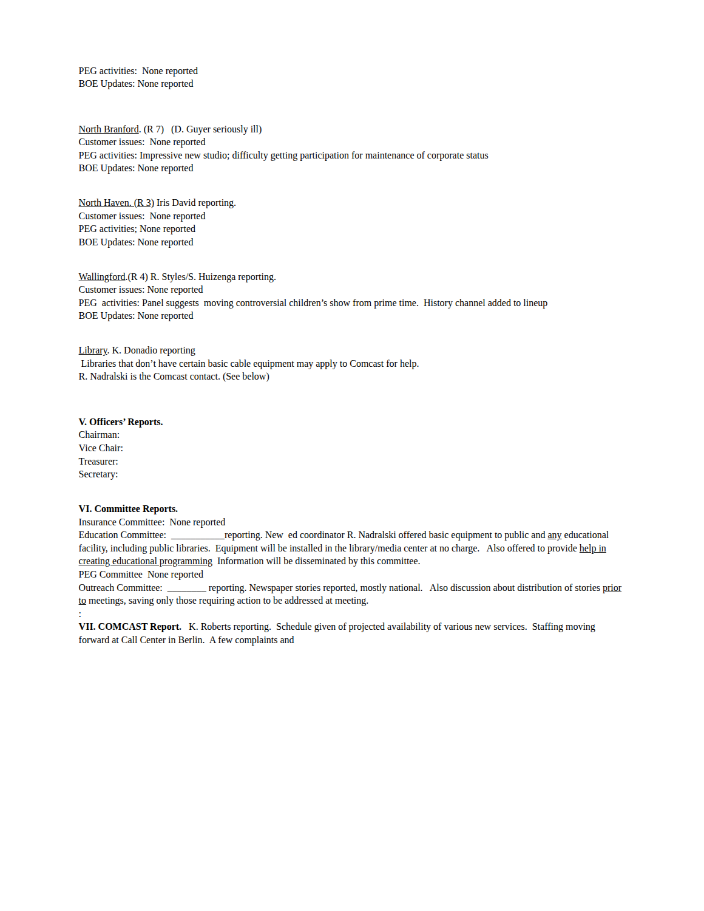PEG activities: None reported
BOE Updates: None reported
North Branford. (R 7) (D. Guyer seriously ill)
Customer issues: None reported
PEG activities: Impressive new studio; difficulty getting participation for maintenance of corporate status
BOE Updates: None reported
North Haven. (R 3) Iris David reporting.
Customer issues: None reported
PEG activities; None reported
BOE Updates: None reported
Wallingford.(R 4) R. Styles/S. Huizenga reporting.
Customer issues: None reported
PEG activities: Panel suggests moving controversial children’s show from prime time. History channel added to lineup
BOE Updates: None reported
Library. K. Donadio reporting
Libraries that don’t have certain basic cable equipment may apply to Comcast for help.
R. Nadralski is the Comcast contact. (See below)
V. Officers’ Reports.
Chairman:
Vice Chair:
Treasurer:
Secretary:
VI. Committee Reports.
Insurance Committee: None reported
Education Committee: ___________reporting. New ed coordinator R. Nadralski offered basic equipment to public and any educational facility, including public libraries. Equipment will be installed in the library/media center at no charge. Also offered to provide help in creating educational programming Information will be disseminated by this committee.
PEG Committee None reported
Outreach Committee: ________ reporting. Newspaper stories reported, mostly national. Also discussion about distribution of stories prior to meetings, saving only those requiring action to be addressed at meeting.
:
VII. COMCAST Report. K. Roberts reporting. Schedule given of projected availability of various new services. Staffing moving forward at Call Center in Berlin. A few complaints and